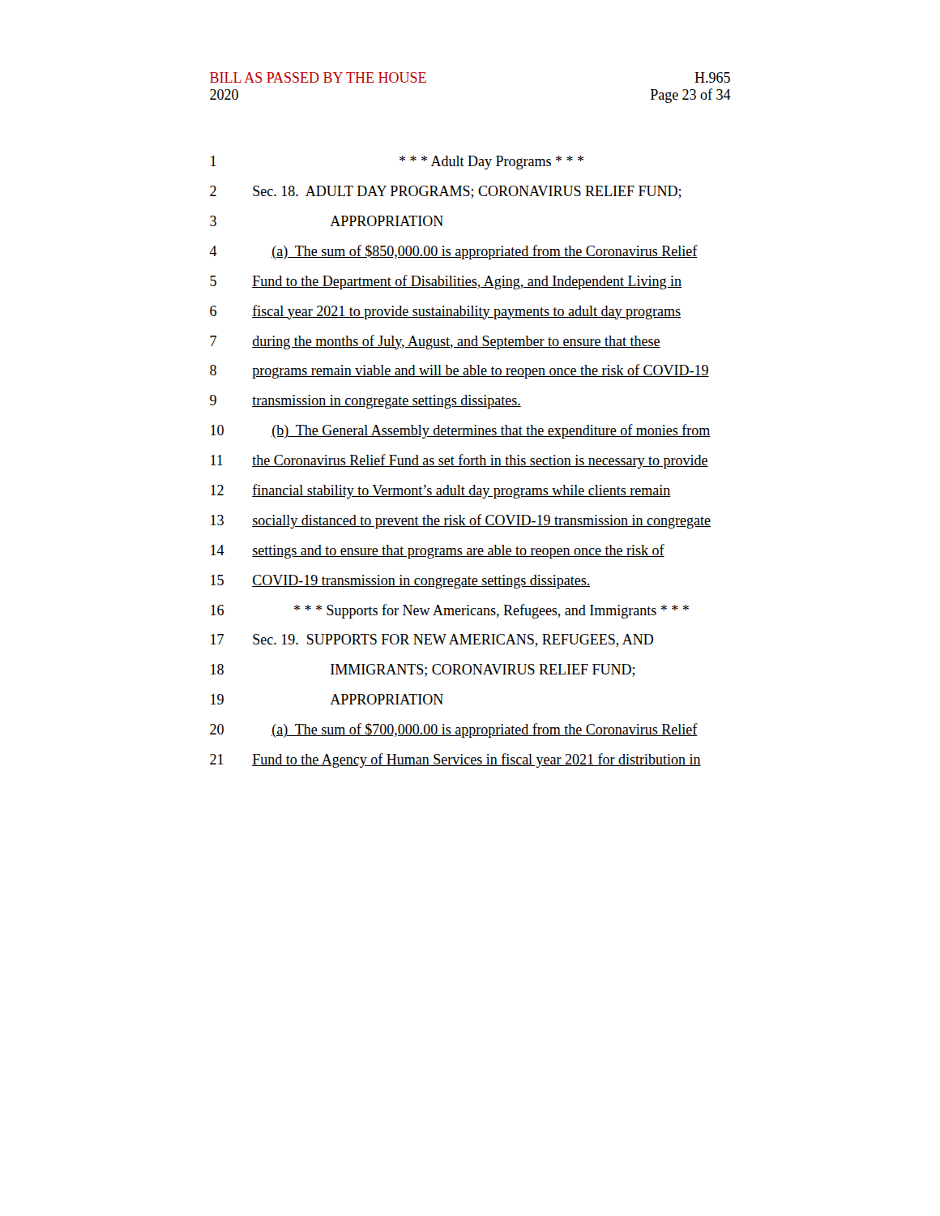BILL AS PASSED BY THE HOUSE
2020
H.965
Page 23 of 34
| 1 | * * * Adult Day Programs * * * |
| 2 | Sec. 18. ADULT DAY PROGRAMS; CORONAVIRUS RELIEF FUND; |
| 3 | APPROPRIATION |
| 4 | (a) The sum of $850,000.00 is appropriated from the Coronavirus Relief |
| 5 | Fund to the Department of Disabilities, Aging, and Independent Living in |
| 6 | fiscal year 2021 to provide sustainability payments to adult day programs |
| 7 | during the months of July, August, and September to ensure that these |
| 8 | programs remain viable and will be able to reopen once the risk of COVID-19 |
| 9 | transmission in congregate settings dissipates. |
| 10 | (b) The General Assembly determines that the expenditure of monies from |
| 11 | the Coronavirus Relief Fund as set forth in this section is necessary to provide |
| 12 | financial stability to Vermont’s adult day programs while clients remain |
| 13 | socially distanced to prevent the risk of COVID-19 transmission in congregate |
| 14 | settings and to ensure that programs are able to reopen once the risk of |
| 15 | COVID-19 transmission in congregate settings dissipates. |
| 16 | * * * Supports for New Americans, Refugees, and Immigrants * * * |
| 17 | Sec. 19. SUPPORTS FOR NEW AMERICANS, REFUGEES, AND |
| 18 | IMMIGRANTS; CORONAVIRUS RELIEF FUND; |
| 19 | APPROPRIATION |
| 20 | (a) The sum of $700,000.00 is appropriated from the Coronavirus Relief |
| 21 | Fund to the Agency of Human Services in fiscal year 2021 for distribution in |